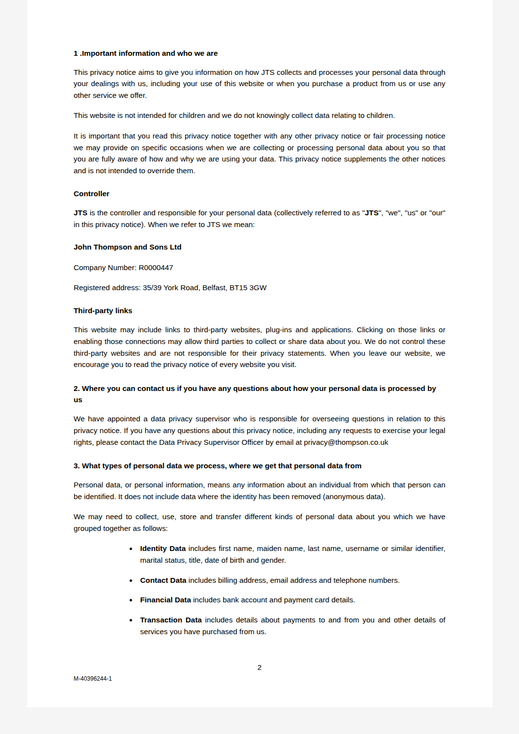1 .Important information and who we are
This privacy notice aims to give you information on how JTS collects and processes your personal data through your dealings with us, including your use of this website or when you purchase a product from us or use any other service we offer.
This website is not intended for children and we do not knowingly collect data relating to children.
It is important that you read this privacy notice together with any other privacy notice or fair processing notice we may provide on specific occasions when we are collecting or processing personal data about you so that you are fully aware of how and why we are using your data. This privacy notice supplements the other notices and is not intended to override them.
Controller
JTS is the controller and responsible for your personal data (collectively referred to as "JTS", "we", "us" or "our" in this privacy notice). When we refer to JTS we mean:
John Thompson and Sons Ltd
Company Number: R0000447
Registered address: 35/39 York Road, Belfast, BT15 3GW
Third-party links
This website may include links to third-party websites, plug-ins and applications. Clicking on those links or enabling those connections may allow third parties to collect or share data about you. We do not control these third-party websites and are not responsible for their privacy statements. When you leave our website, we encourage you to read the privacy notice of every website you visit.
2. Where you can contact us if you have any questions about how your personal data is processed by us
We have appointed a data privacy supervisor who is responsible for overseeing questions in relation to this privacy notice. If you have any questions about this privacy notice, including any requests to exercise your legal rights, please contact the Data Privacy Supervisor Officer by email at privacy@thompson.co.uk
3. What types of personal data we process, where we get that personal data from
Personal data, or personal information, means any information about an individual from which that person can be identified. It does not include data where the identity has been removed (anonymous data).
We may need to collect, use, store and transfer different kinds of personal data about you which we have grouped together as follows:
Identity Data includes first name, maiden name, last name, username or similar identifier, marital status, title, date of birth and gender.
Contact Data includes billing address, email address and telephone numbers.
Financial Data includes bank account and payment card details.
Transaction Data includes details about payments to and from you and other details of services you have purchased from us.
2
M-40396244-1